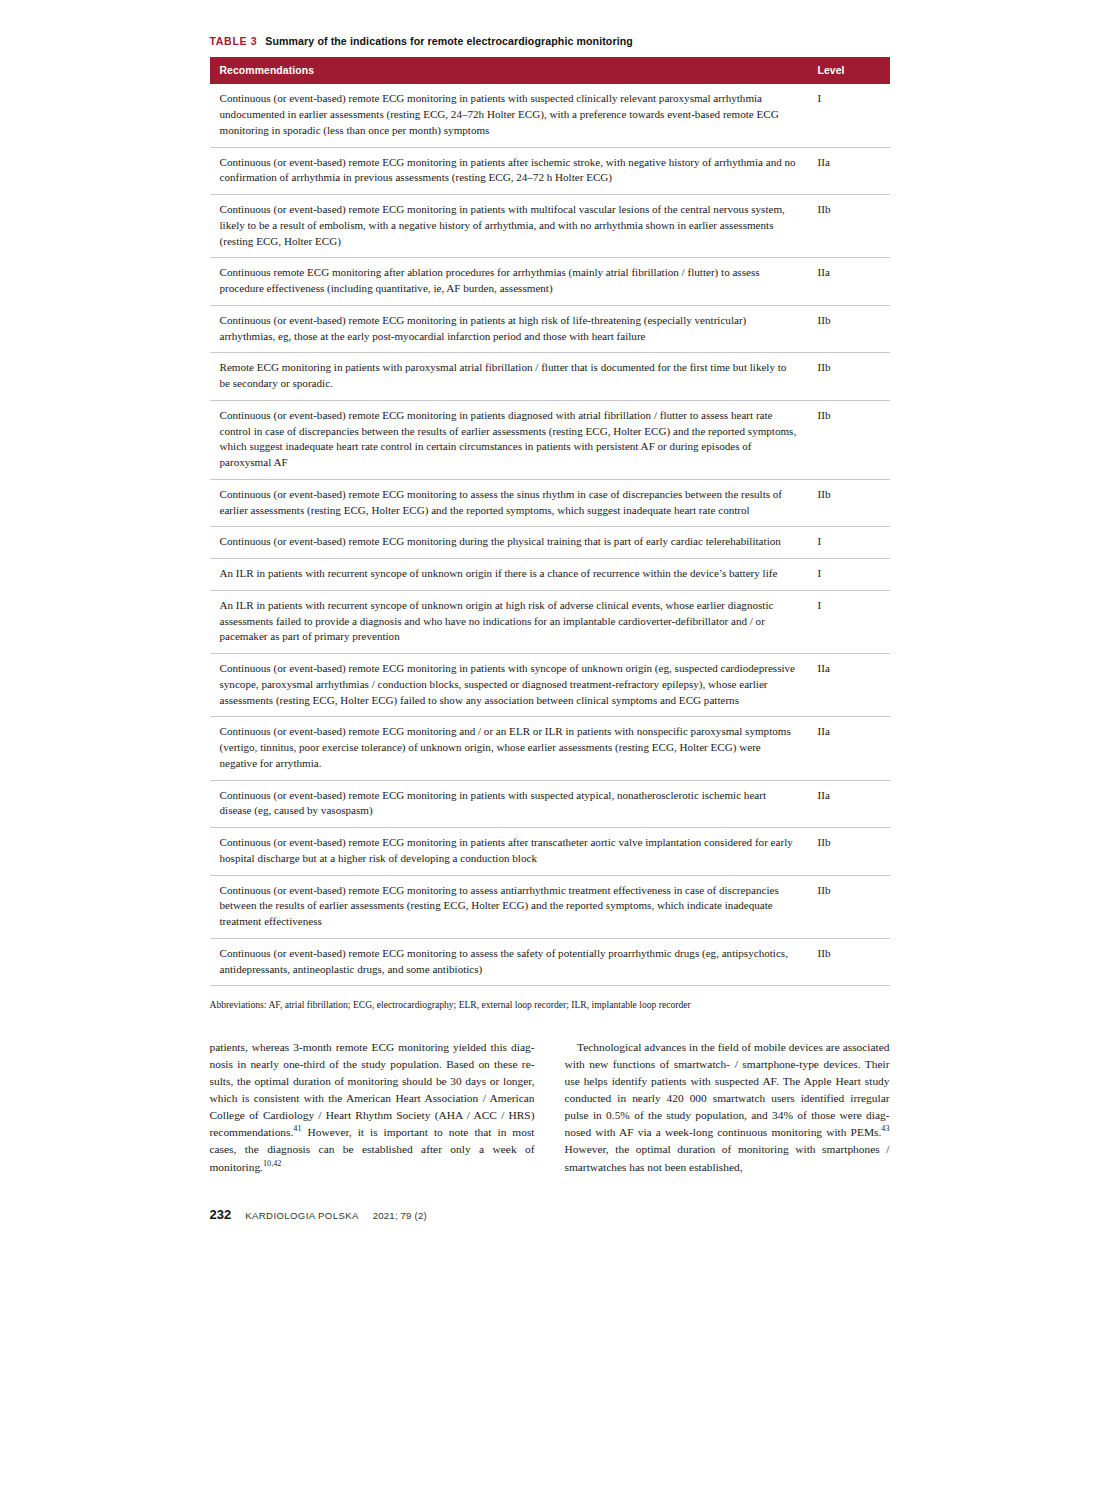TABLE 3 Summary of the indications for remote electrocardiographic monitoring
| Recommendations | Level |
| --- | --- |
| Continuous (or event-based) remote ECG monitoring in patients with suspected clinically relevant paroxysmal arrhythmia undocumented in earlier assessments (resting ECG, 24–72h Holter ECG), with a preference towards event-based remote ECG monitoring in sporadic (less than once per month) symptoms | I |
| Continuous (or event-based) remote ECG monitoring in patients after ischemic stroke, with negative history of arrhythmia and no confirmation of arrhythmia in previous assessments (resting ECG, 24–72 h Holter ECG) | IIa |
| Continuous (or event-based) remote ECG monitoring in patients with multifocal vascular lesions of the central nervous system, likely to be a result of embolism, with a negative history of arrhythmia, and with no arrhythmia shown in earlier assessments (resting ECG, Holter ECG) | IIb |
| Continuous remote ECG monitoring after ablation procedures for arrhythmias (mainly atrial fibrillation / flutter) to assess procedure effectiveness (including quantitative, ie, AF burden, assessment) | IIa |
| Continuous (or event-based) remote ECG monitoring in patients at high risk of life-threatening (especially ventricular) arrhythmias, eg, those at the early post-myocardial infarction period and those with heart failure | IIb |
| Remote ECG monitoring in patients with paroxysmal atrial fibrillation / flutter that is documented for the first time but likely to be secondary or sporadic. | IIb |
| Continuous (or event-based) remote ECG monitoring in patients diagnosed with atrial fibrillation / flutter to assess heart rate control in case of discrepancies between the results of earlier assessments (resting ECG, Holter ECG) and the reported symptoms, which suggest inadequate heart rate control in certain circumstances in patients with persistent AF or during episodes of paroxysmal AF | IIb |
| Continuous (or event-based) remote ECG monitoring to assess the sinus rhythm in case of discrepancies between the results of earlier assessments (resting ECG, Holter ECG) and the reported symptoms, which suggest inadequate heart rate control | IIb |
| Continuous (or event-based) remote ECG monitoring during the physical training that is part of early cardiac telerehabilitation | I |
| An ILR in patients with recurrent syncope of unknown origin if there is a chance of recurrence within the device’s battery life | I |
| An ILR in patients with recurrent syncope of unknown origin at high risk of adverse clinical events, whose earlier diagnostic assessments failed to provide a diagnosis and who have no indications for an implantable cardioverter-defibrillator and / or pacemaker as part of primary prevention | I |
| Continuous (or event-based) remote ECG monitoring in patients with syncope of unknown origin (eg, suspected cardiodepressive syncope, paroxysmal arrhythmias / conduction blocks, suspected or diagnosed treatment-refractory epilepsy), whose earlier assessments (resting ECG, Holter ECG) failed to show any association between clinical symptoms and ECG patterns | IIa |
| Continuous (or event-based) remote ECG monitoring and / or an ELR or ILR in patients with nonspecific paroxysmal symptoms (vertigo, tinnitus, poor exercise tolerance) of unknown origin, whose earlier assessments (resting ECG, Holter ECG) were negative for arrythmia. | IIa |
| Continuous (or event-based) remote ECG monitoring in patients with suspected atypical, nonatherosclerotic ischemic heart disease (eg, caused by vasospasm) | IIa |
| Continuous (or event-based) remote ECG monitoring in patients after transcatheter aortic valve implantation considered for early hospital discharge but at a higher risk of developing a conduction block | IIb |
| Continuous (or event-based) remote ECG monitoring to assess antiarrhythmic treatment effectiveness in case of discrepancies between the results of earlier assessments (resting ECG, Holter ECG) and the reported symptoms, which indicate inadequate treatment effectiveness | IIb |
| Continuous (or event-based) remote ECG monitoring to assess the safety of potentially proarrhythmic drugs (eg, antipsychotics, antidepressants, antineoplastic drugs, and some antibiotics) | IIb |
Abbreviations: AF, atrial fibrillation; ECG, electrocardiography; ELR, external loop recorder; ILR, implantable loop recorder
patients, whereas 3-month remote ECG monitoring yielded this diagnosis in nearly one-third of the study population. Based on these results, the optimal duration of monitoring should be 30 days or longer, which is consistent with the American Heart Association / American College of Cardiology / Heart Rhythm Society (AHA / ACC / HRS) recommendations.41 However, it is important to note that in most cases, the diagnosis can be established after only a week of monitoring.10,42
Technological advances in the field of mobile devices are associated with new functions of smartwatch- / smartphone-type devices. Their use helps identify patients with suspected AF. The Apple Heart study conducted in nearly 420 000 smartwatch users identified irregular pulse in 0.5% of the study population, and 34% of those were diagnosed with AF via a week-long continuous monitoring with PEMs.43 However, the optimal duration of monitoring with smartphones / smartwatches has not been established,
232 Kardiologia Polska 2021; 79 (2)